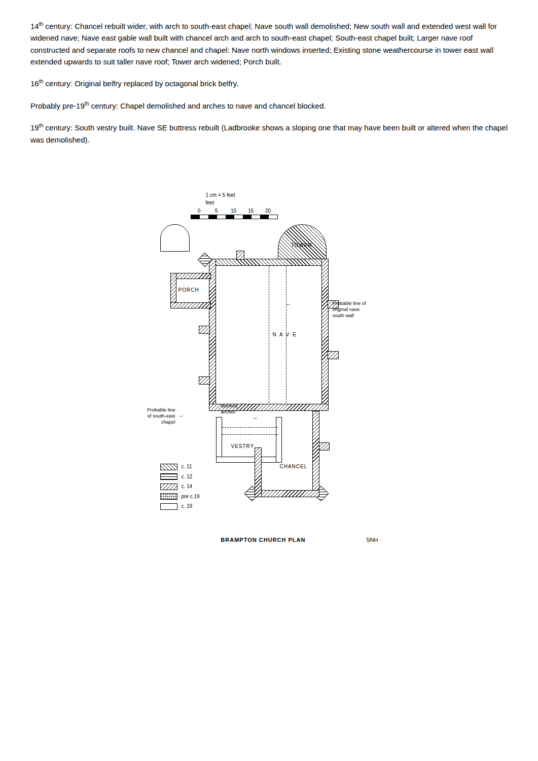14th century: Chancel rebuilt wider, with arch to south-east chapel; Nave south wall demolished; New south wall and extended west wall for widened nave; Nave east gable wall built with chancel arch and arch to south-east chapel; South-east chapel built; Larger nave roof constructed and separate roofs to new chancel and chapel: Nave north windows inserted; Existing stone weathercourse in tower east wall extended upwards to suit taller nave roof; Tower arch widened; Porch built.
16th century: Original belfry replaced by octagonal brick belfry.
Probably pre-19th century: Chapel demolished and arches to nave and chancel blocked.
19th century: South vestry built. Nave SE buttress rebuilt (Ladbrooke shows a sloping one that may have been built or altered when the chapel was demolished).
1 cm = 5 feet
feet
05101520
TOWER
N A V E
PORCH
VESTRY
CHANCEL
Probable line of
original nave
south wall
←
Probable line
of south-east
chapel
→
blocked
arches
→
c. 11
c. 12
c. 14
pre c.19
c. 19
BRAMPTON CHURCH PLAN SNH